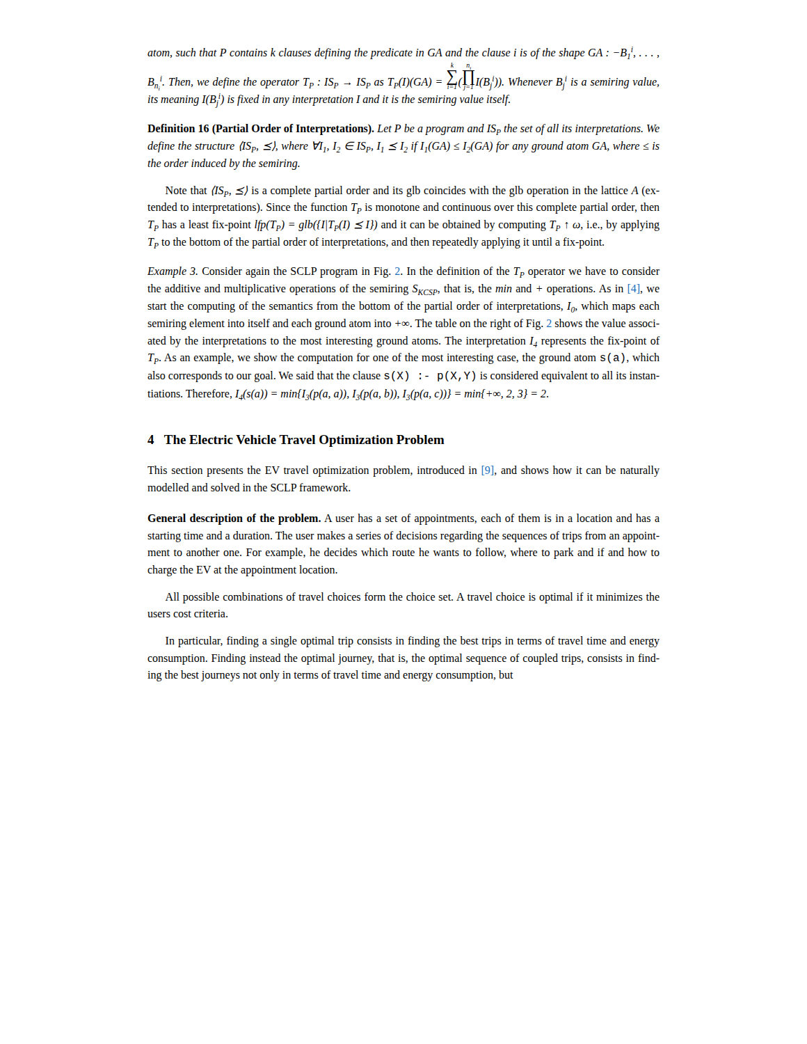atom, such that P contains k clauses defining the predicate in GA and the clause i is of the shape GA : −B1i, . . . , Bnii. Then, we define the operator TP : ISP → ISP as TP(I)(GA) = k∑i=1(ni∏j=1 I(Bji)). Whenever Bji is a semiring value, its meaning I(Bji) is fixed in any interpretation I and it is the semiring value itself.
Definition 16 (Partial Order of Interpretations). Let P be a program and ISP the set of all its interpretations. We define the structure ⟨ISP, ⪯⟩, where ∀I1, I2 ∈ ISP, I1 ⪯ I2 if I1(GA) ≤ I2(GA) for any ground atom GA, where ≤ is the order induced by the semiring.
Note that ⟨ISP, ⪯⟩ is a complete partial order and its glb coincides with the glb operation in the lattice A (extended to interpretations). Since the function TP is monotone and continuous over this complete partial order, then TP has a least fix-point lfp(TP) = glb({I|TP(I) ⪯ I}) and it can be obtained by computing TP ↑ ω, i.e., by applying TP to the bottom of the partial order of interpretations, and then repeatedly applying it until a fix-point.
Example 3. Consider again the SCLP program in Fig. 2. In the definition of the TP operator we have to consider the additive and multiplicative operations of the semiring SKCSP, that is, the min and + operations. As in [4], we start the computing of the semantics from the bottom of the partial order of interpretations, I0, which maps each semiring element into itself and each ground atom into +∞. The table on the right of Fig. 2 shows the value associated by the interpretations to the most interesting ground atoms. The interpretation I4 represents the fix-point of TP. As an example, we show the computation for one of the most interesting case, the ground atom s(a), which also corresponds to our goal. We said that the clause s(X) :- p(X,Y) is considered equivalent to all its instantiations. Therefore, I4(s(a)) = min{I3(p(a, a)), I3(p(a, b)), I3(p(a, c))} = min{+∞, 2, 3} = 2.
4 The Electric Vehicle Travel Optimization Problem
This section presents the EV travel optimization problem, introduced in [9], and shows how it can be naturally modelled and solved in the SCLP framework.
General description of the problem. A user has a set of appointments, each of them is in a location and has a starting time and a duration. The user makes a series of decisions regarding the sequences of trips from an appointment to another one. For example, he decides which route he wants to follow, where to park and if and how to charge the EV at the appointment location.
All possible combinations of travel choices form the choice set. A travel choice is optimal if it minimizes the users cost criteria.
In particular, finding a single optimal trip consists in finding the best trips in terms of travel time and energy consumption. Finding instead the optimal journey, that is, the optimal sequence of coupled trips, consists in finding the best journeys not only in terms of travel time and energy consumption, but